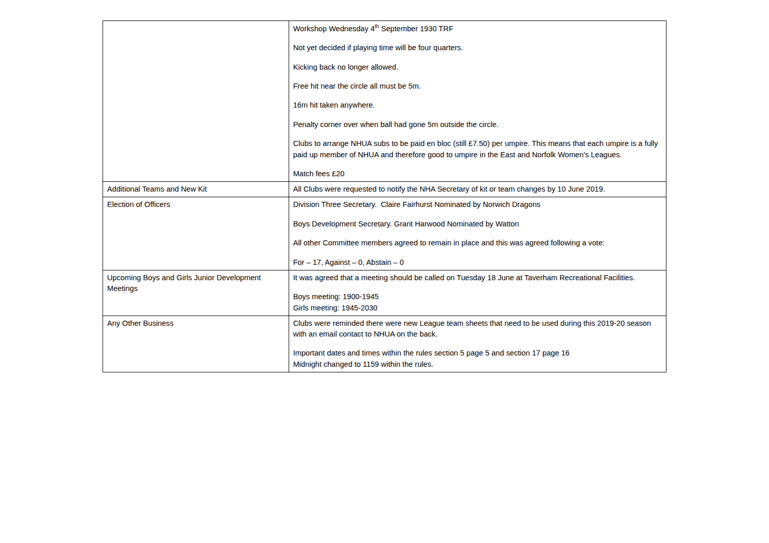| | Workshop Wednesday 4 th September 1930 TRF Not yet decided if playing time will be four quarters. Kicking back no longer allowed. Free hit near the circle all must be 5m. 16m hit taken anywhere. Penalty corner over when ball had gone 5m outside the circle. Clubs to arrange NHUA subs to be paid en bloc (still £7.50) per umpire. This means that each umpire is a fully paid up member of NHUA and therefore good to umpire in the East and Norfolk Women's Leagues. Match fees £20 |
| Additional Teams and New Kit | All Clubs were requested to notify the NHA Secretary of kit or team changes by 10 June 2019. |
| Election of Officers | Division Three Secretary. Claire Fairhurst Nominated by Norwich Dragons Boys Development Secretary. Grant Harwood Nominated by Watton All other Committee members agreed to remain in place and this was agreed following a vote: For – 17, Against – 0, Abstain – 0 |
| Upcoming Boys and Girls Junior Development Meetings | It was agreed that a meeting should be called on Tuesday 18 June at Taverham Recreational Facilities. Boys meeting: 1900-1945 Girls meeting: 1945-2030 |
| Any Other Business | Clubs were reminded there were new League team sheets that need to be used during this 2019-20 season with an email contact to NHUA on the back. Important dates and times within the rules section 5 page 5 and section 17 page 16 Midnight changed to 1159 within the rules. |